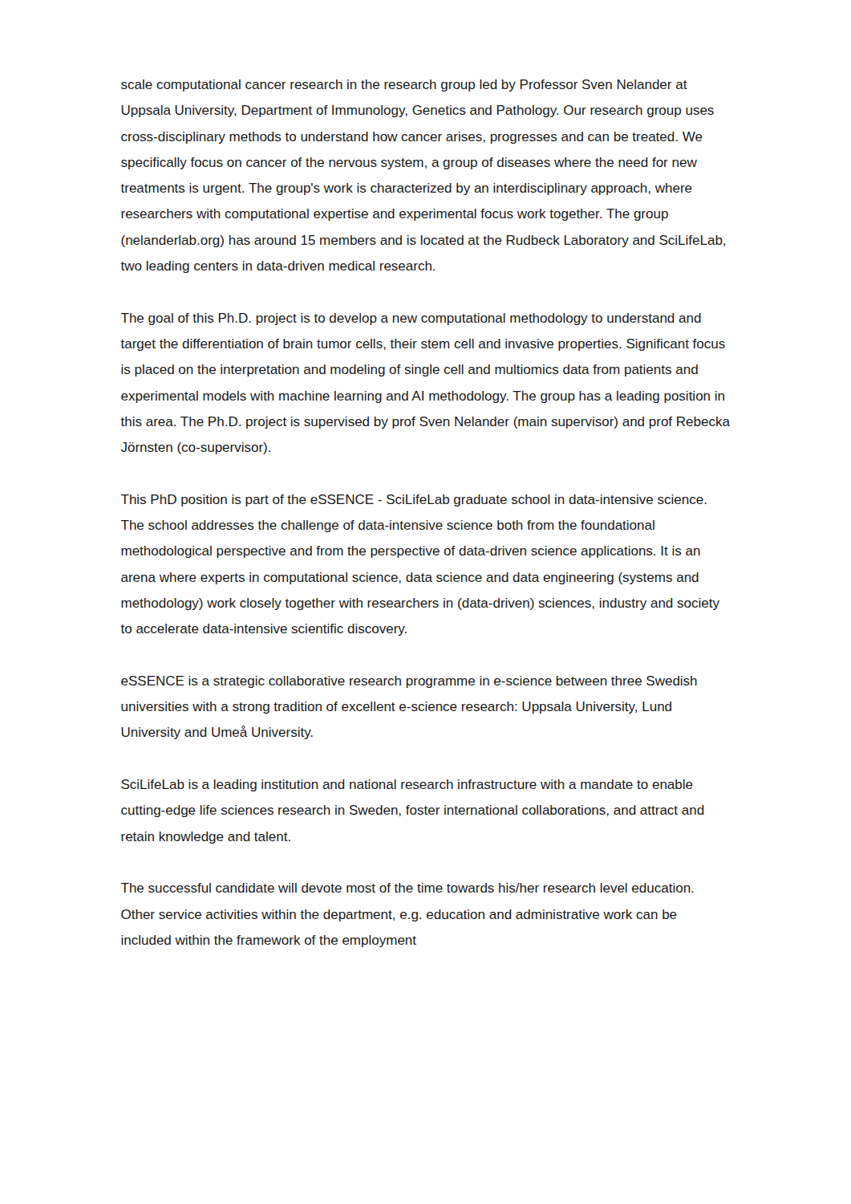scale computational cancer research in the research group led by Professor Sven Nelander at Uppsala University, Department of Immunology, Genetics and Pathology. Our research group uses cross-disciplinary methods to understand how cancer arises, progresses and can be treated. We specifically focus on cancer of the nervous system, a group of diseases where the need for new treatments is urgent. The group's work is characterized by an interdisciplinary approach, where researchers with computational expertise and experimental focus work together. The group (nelanderlab.org) has around 15 members and is located at the Rudbeck Laboratory and SciLifeLab, two leading centers in data-driven medical research.
The goal of this Ph.D. project is to develop a new computational methodology to understand and target the differentiation of brain tumor cells, their stem cell and invasive properties. Significant focus is placed on the interpretation and modeling of single cell and multiomics data from patients and experimental models with machine learning and AI methodology. The group has a leading position in this area. The Ph.D. project is supervised by prof Sven Nelander (main supervisor) and prof Rebecka Jörnsten (co-supervisor).
This PhD position is part of the eSSENCE - SciLifeLab graduate school in data-intensive science. The school addresses the challenge of data-intensive science both from the foundational methodological perspective and from the perspective of data-driven science applications. It is an arena where experts in computational science, data science and data engineering (systems and methodology) work closely together with researchers in (data-driven) sciences, industry and society to accelerate data-intensive scientific discovery.
eSSENCE is a strategic collaborative research programme in e-science between three Swedish universities with a strong tradition of excellent e-science research: Uppsala University, Lund University and Umeå University.
SciLifeLab is a leading institution and national research infrastructure with a mandate to enable cutting-edge life sciences research in Sweden, foster international collaborations, and attract and retain knowledge and talent.
The successful candidate will devote most of the time towards his/her research level education. Other service activities within the department, e.g. education and administrative work can be included within the framework of the employment